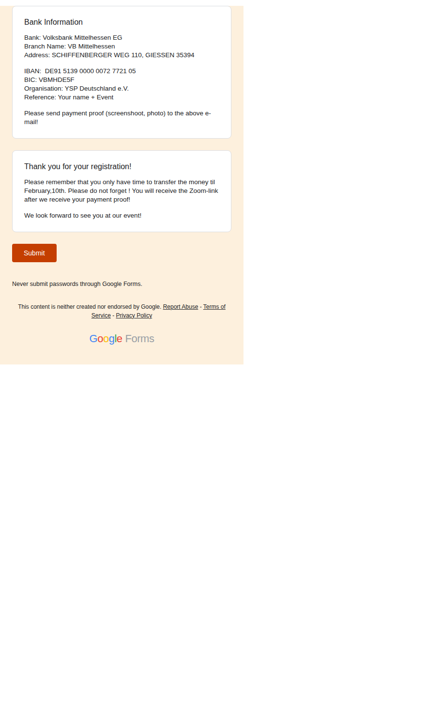Bank Information
Bank: Volksbank Mittelhessen EG
Branch Name: VB Mittelhessen
Address: SCHIFFENBERGER WEG 110, GIESSEN 35394
IBAN: DE91 5139 0000 0072 7721 05
BIC: VBMHDE5F
Organisation: YSP Deutschland e.V.
Reference: Your name + Event
Please send payment proof (screenshoot, photo) to the above e-mail!
Thank you for your registration!
Please remember that you only have time to transfer the money til February,10th. Please do not forget ! You will receive the Zoom-link after we receive your payment proof!
We look forward to see you at our event!
Submit
Never submit passwords through Google Forms.
This content is neither created nor endorsed by Google. Report Abuse - Terms of Service - Privacy Policy
GoogleForms